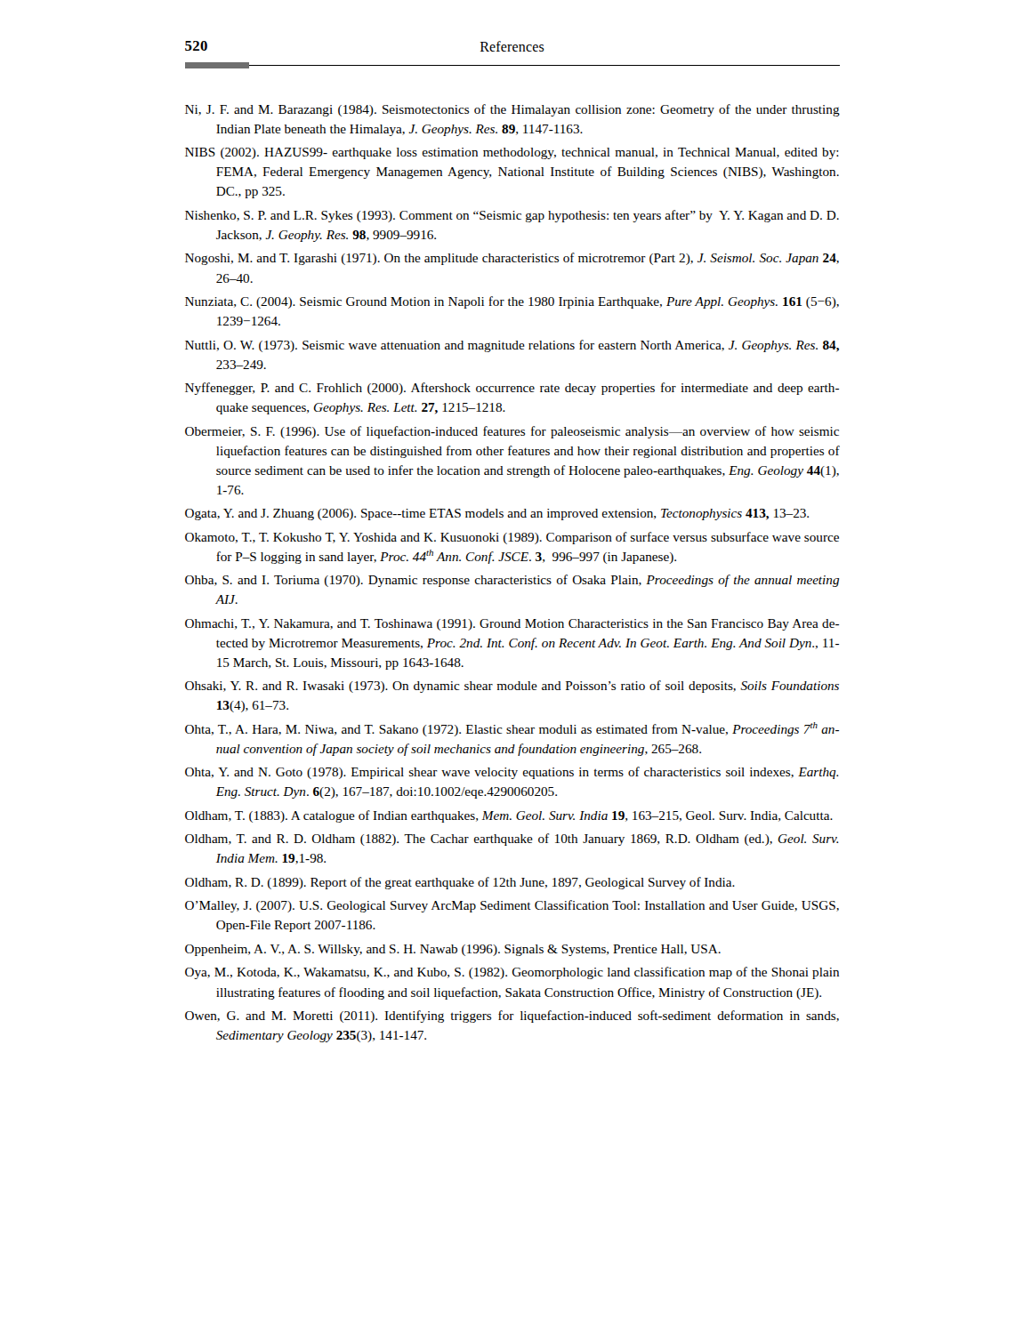520
References
Ni, J. F. and M. Barazangi (1984). Seismotectonics of the Himalayan collision zone: Geometry of the under thrusting Indian Plate beneath the Himalaya, J. Geophys. Res. 89, 1147-1163.
NIBS (2002). HAZUS99- earthquake loss estimation methodology, technical manual, in Technical Manual, edited by: FEMA, Federal Emergency Managemen Agency, National Institute of Building Sciences (NIBS), Washington. DC., pp 325.
Nishenko, S. P. and L.R. Sykes (1993). Comment on “Seismic gap hypothesis: ten years after” by Y. Y. Kagan and D. D. Jackson, J. Geophy. Res. 98, 9909–9916.
Nogoshi, M. and T. Igarashi (1971). On the amplitude characteristics of microtremor (Part 2), J. Seismol. Soc. Japan 24, 26–40.
Nunziata, C. (2004). Seismic Ground Motion in Napoli for the 1980 Irpinia Earthquake, Pure Appl. Geophys. 161 (5−6), 1239−1264.
Nuttli, O. W. (1973). Seismic wave attenuation and magnitude relations for eastern North America, J. Geophys. Res. 84, 233–249.
Nyffenegger, P. and C. Frohlich (2000). Aftershock occurrence rate decay properties for intermediate and deep earthquake sequences, Geophys. Res. Lett. 27, 1215–1218.
Obermeier, S. F. (1996). Use of liquefaction-induced features for paleoseismic analysis—an overview of how seismic liquefaction features can be distinguished from other features and how their regional distribution and properties of source sediment can be used to infer the location and strength of Holocene paleo-earthquakes, Eng. Geology 44(1), 1-76.
Ogata, Y. and J. Zhuang (2006). Space--time ETAS models and an improved extension, Tectonophysics 413, 13–23.
Okamoto, T., T. Kokusho T, Y. Yoshida and K. Kusuonoki (1989). Comparison of surface versus subsurface wave source for P–S logging in sand layer, Proc. 44th Ann. Conf. JSCE. 3, 996–997 (in Japanese).
Ohba, S. and I. Toriuma (1970). Dynamic response characteristics of Osaka Plain, Proceedings of the annual meeting AIJ.
Ohmachi, T., Y. Nakamura, and T. Toshinawa (1991). Ground Motion Characteristics in the San Francisco Bay Area detected by Microtremor Measurements, Proc. 2nd. Int. Conf. on Recent Adv. In Geot. Earth. Eng. And Soil Dyn., 11-15 March, St. Louis, Missouri, pp 1643-1648.
Ohsaki, Y. R. and R. Iwasaki (1973). On dynamic shear module and Poisson’s ratio of soil deposits, Soils Foundations 13(4), 61–73.
Ohta, T., A. Hara, M. Niwa, and T. Sakano (1972). Elastic shear moduli as estimated from N-value, Proceedings 7th annual convention of Japan society of soil mechanics and foundation engineering, 265–268.
Ohta, Y. and N. Goto (1978). Empirical shear wave velocity equations in terms of characteristics soil indexes, Earthq. Eng. Struct. Dyn. 6(2), 167–187, doi:10.1002/eqe.4290060205.
Oldham, T. (1883). A catalogue of Indian earthquakes, Mem. Geol. Surv. India 19, 163–215, Geol. Surv. India, Calcutta.
Oldham, T. and R. D. Oldham (1882). The Cachar earthquake of 10th January 1869, R.D. Oldham (ed.), Geol. Surv. India Mem. 19,1-98.
Oldham, R. D. (1899). Report of the great earthquake of 12th June, 1897, Geological Survey of India.
O’Malley, J. (2007). U.S. Geological Survey ArcMap Sediment Classification Tool: Installation and User Guide, USGS, Open-File Report 2007-1186.
Oppenheim, A. V., A. S. Willsky, and S. H. Nawab (1996). Signals & Systems, Prentice Hall, USA.
Oya, M., Kotoda, K., Wakamatsu, K., and Kubo, S. (1982). Geomorphologic land classification map of the Shonai plain illustrating features of flooding and soil liquefaction, Sakata Construction Office, Ministry of Construction (JE).
Owen, G. and M. Moretti (2011). Identifying triggers for liquefaction-induced soft-sediment deformation in sands, Sedimentary Geology 235(3), 141-147.